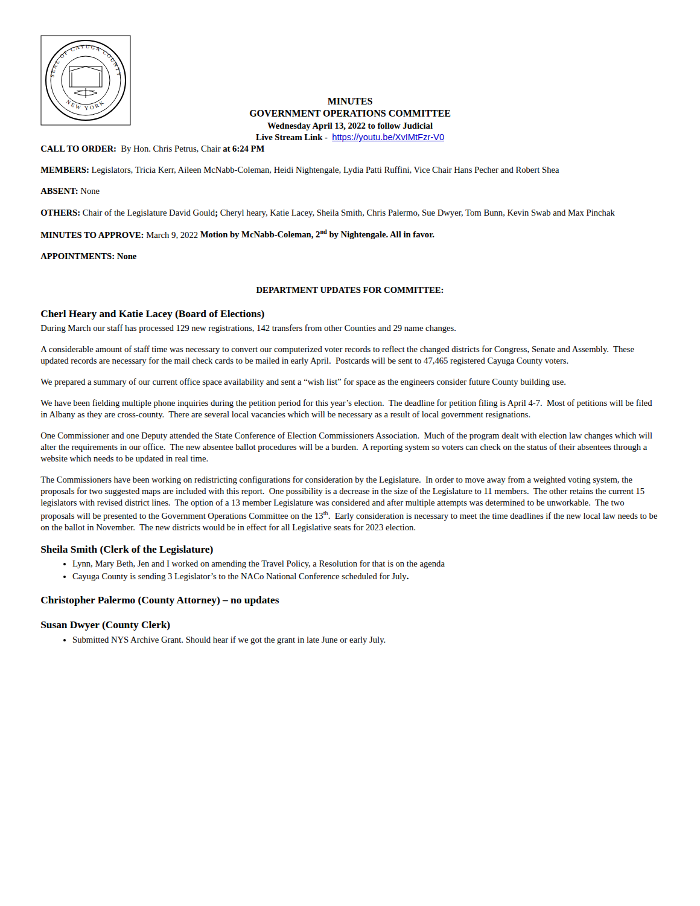SEAL OF CAYUGA COUNTY NEW YORK
MINUTES
GOVERNMENT OPERATIONS COMMITTEE
Wednesday April 13, 2022 to follow Judicial
Live Stream Link - https://youtu.be/XvIMtFzr-V0
CALL TO ORDER: By Hon. Chris Petrus, Chair at 6:24 PM
MEMBERS: Legislators, Tricia Kerr, Aileen McNabb-Coleman, Heidi Nightengale, Lydia Patti Ruffini, Vice Chair Hans Pecher and Robert Shea
ABSENT: None
OTHERS: Chair of the Legislature David Gould; Cheryl heary, Katie Lacey, Sheila Smith, Chris Palermo, Sue Dwyer, Tom Bunn, Kevin Swab and Max Pinchak
MINUTES TO APPROVE: March 9, 2022 Motion by McNabb-Coleman, 2nd by Nightengale. All in favor.
APPOINTMENTS: None
DEPARTMENT UPDATES FOR COMMITTEE:
Cherl Heary and Katie Lacey (Board of Elections)
During March our staff has processed 129 new registrations, 142 transfers from other Counties and 29 name changes.
A considerable amount of staff time was necessary to convert our computerized voter records to reflect the changed districts for Congress, Senate and Assembly. These updated records are necessary for the mail check cards to be mailed in early April. Postcards will be sent to 47,465 registered Cayuga County voters.
We prepared a summary of our current office space availability and sent a “wish list” for space as the engineers consider future County building use.
We have been fielding multiple phone inquiries during the petition period for this year’s election. The deadline for petition filing is April 4-7. Most of petitions will be filed in Albany as they are cross-county. There are several local vacancies which will be necessary as a result of local government resignations.
One Commissioner and one Deputy attended the State Conference of Election Commissioners Association. Much of the program dealt with election law changes which will alter the requirements in our office. The new absentee ballot procedures will be a burden. A reporting system so voters can check on the status of their absentees through a website which needs to be updated in real time.
The Commissioners have been working on redistricting configurations for consideration by the Legislature. In order to move away from a weighted voting system, the proposals for two suggested maps are included with this report. One possibility is a decrease in the size of the Legislature to 11 members. The other retains the current 15 legislators with revised district lines. The option of a 13 member Legislature was considered and after multiple attempts was determined to be unworkable. The two proposals will be presented to the Government Operations Committee on the 13th. Early consideration is necessary to meet the time deadlines if the new local law needs to be on the ballot in November. The new districts would be in effect for all Legislative seats for 2023 election.
Sheila Smith (Clerk of the Legislature)
Lynn, Mary Beth, Jen and I worked on amending the Travel Policy, a Resolution for that is on the agenda
Cayuga County is sending 3 Legislator’s to the NACo National Conference scheduled for July.
Christopher Palermo (County Attorney) – no updates
Susan Dwyer (County Clerk)
Submitted NYS Archive Grant. Should hear if we got the grant in late June or early July.